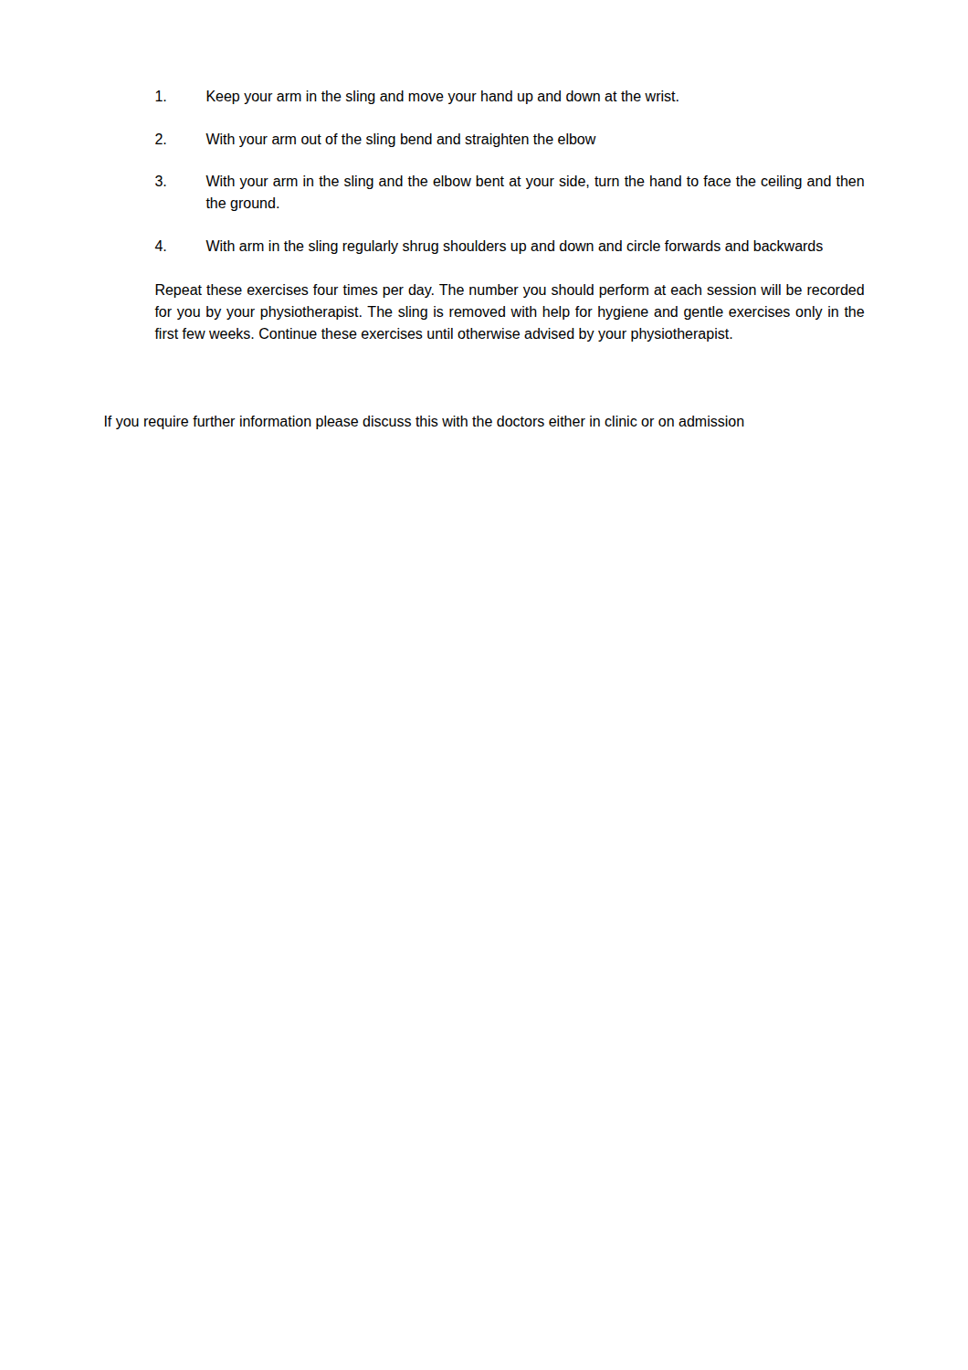Keep your arm in the sling and move your hand up and down at the wrist.
With your arm out of the sling bend and straighten the elbow
With your arm in the sling and the elbow bent at your side, turn the hand to face the ceiling and then the ground.
With arm in the sling regularly shrug shoulders up and down and circle forwards and backwards
Repeat these exercises four times per day. The number you should perform at each session will be recorded for you by your physiotherapist. The sling is removed with help for hygiene and gentle exercises only in the first few weeks. Continue these exercises until otherwise advised by your physiotherapist.
If you require further information please discuss this with the doctors either in clinic or on admission